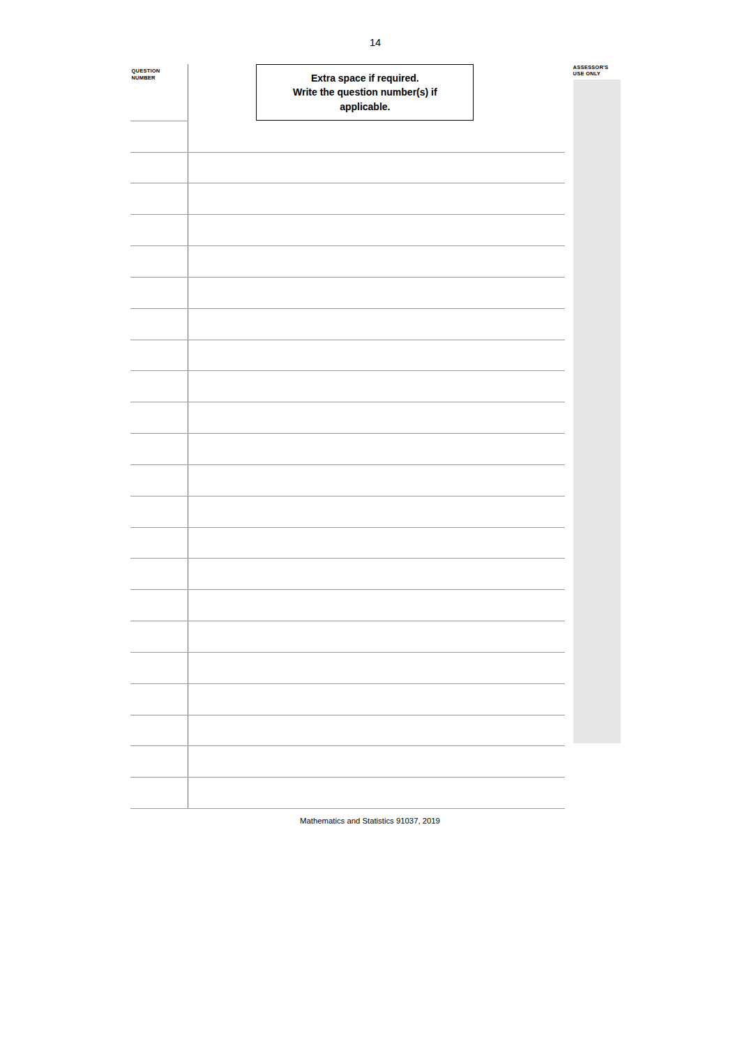14
Extra space if required.
Write the question number(s) if applicable.
| Question Number | |
Assessor's
use only
Mathematics and Statistics 91037, 2019